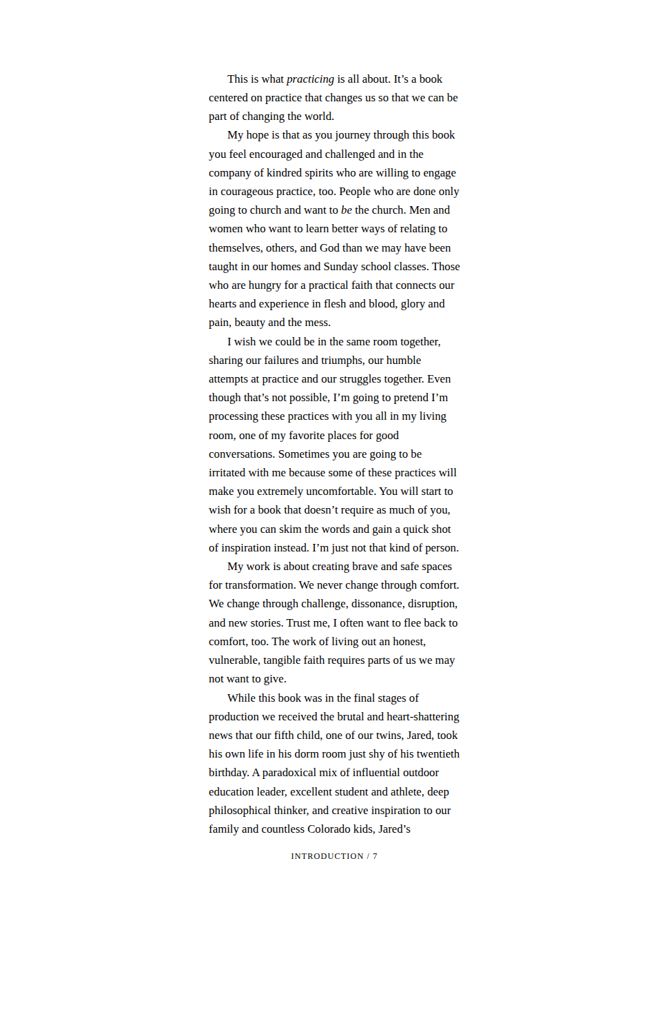This is what practicing is all about. It’s a book centered on practice that changes us so that we can be part of changing the world.
My hope is that as you journey through this book you feel encouraged and challenged and in the company of kindred spirits who are willing to engage in courageous practice, too. People who are done only going to church and want to be the church. Men and women who want to learn better ways of relating to themselves, others, and God than we may have been taught in our homes and Sunday school classes. Those who are hungry for a practical faith that connects our hearts and experience in flesh and blood, glory and pain, beauty and the mess.
I wish we could be in the same room together, sharing our failures and triumphs, our humble attempts at practice and our struggles together. Even though that’s not possible, I’m going to pretend I’m processing these practices with you all in my living room, one of my favorite places for good conversations. Sometimes you are going to be irritated with me because some of these practices will make you extremely uncomfortable. You will start to wish for a book that doesn’t require as much of you, where you can skim the words and gain a quick shot of inspiration instead. I’m just not that kind of person.
My work is about creating brave and safe spaces for transformation. We never change through comfort. We change through challenge, dissonance, disruption, and new stories. Trust me, I often want to flee back to comfort, too. The work of living out an honest, vulnerable, tangible faith requires parts of us we may not want to give.
While this book was in the final stages of production we received the brutal and heart-shattering news that our fifth child, one of our twins, Jared, took his own life in his dorm room just shy of his twentieth birthday. A paradoxical mix of influential outdoor education leader, excellent student and athlete, deep philosophical thinker, and creative inspiration to our family and countless Colorado kids, Jared’s
Introduction / 7